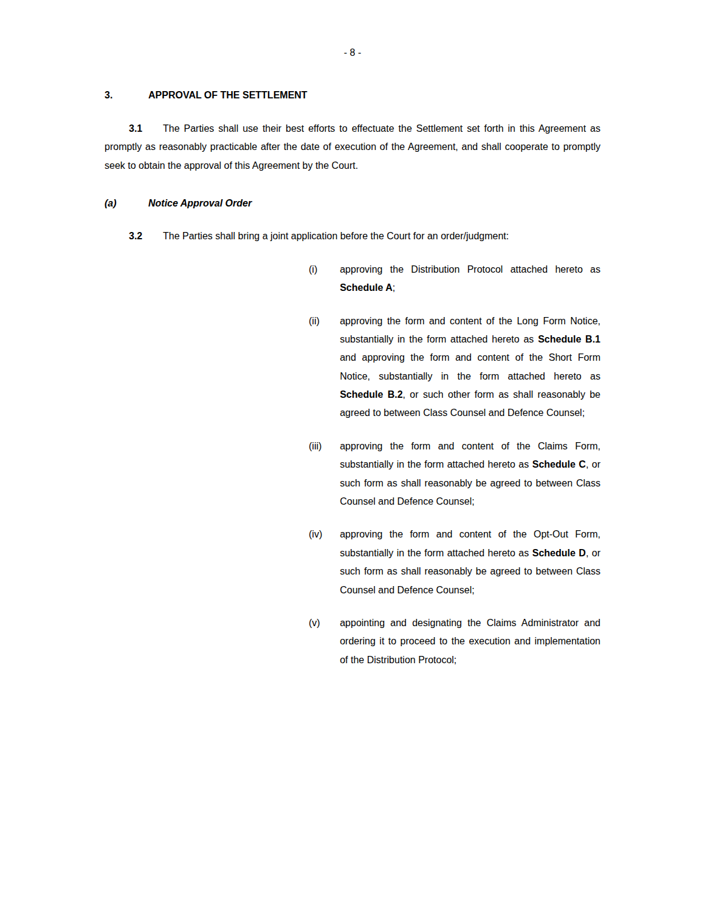- 8 -
3. APPROVAL OF THE SETTLEMENT
3.1 The Parties shall use their best efforts to effectuate the Settlement set forth in this Agreement as promptly as reasonably practicable after the date of execution of the Agreement, and shall cooperate to promptly seek to obtain the approval of this Agreement by the Court.
(a) Notice Approval Order
3.2 The Parties shall bring a joint application before the Court for an order/judgment:
(i) approving the Distribution Protocol attached hereto as Schedule A;
(ii) approving the form and content of the Long Form Notice, substantially in the form attached hereto as Schedule B.1 and approving the form and content of the Short Form Notice, substantially in the form attached hereto as Schedule B.2, or such other form as shall reasonably be agreed to between Class Counsel and Defence Counsel;
(iii) approving the form and content of the Claims Form, substantially in the form attached hereto as Schedule C, or such form as shall reasonably be agreed to between Class Counsel and Defence Counsel;
(iv) approving the form and content of the Opt-Out Form, substantially in the form attached hereto as Schedule D, or such form as shall reasonably be agreed to between Class Counsel and Defence Counsel;
(v) appointing and designating the Claims Administrator and ordering it to proceed to the execution and implementation of the Distribution Protocol;